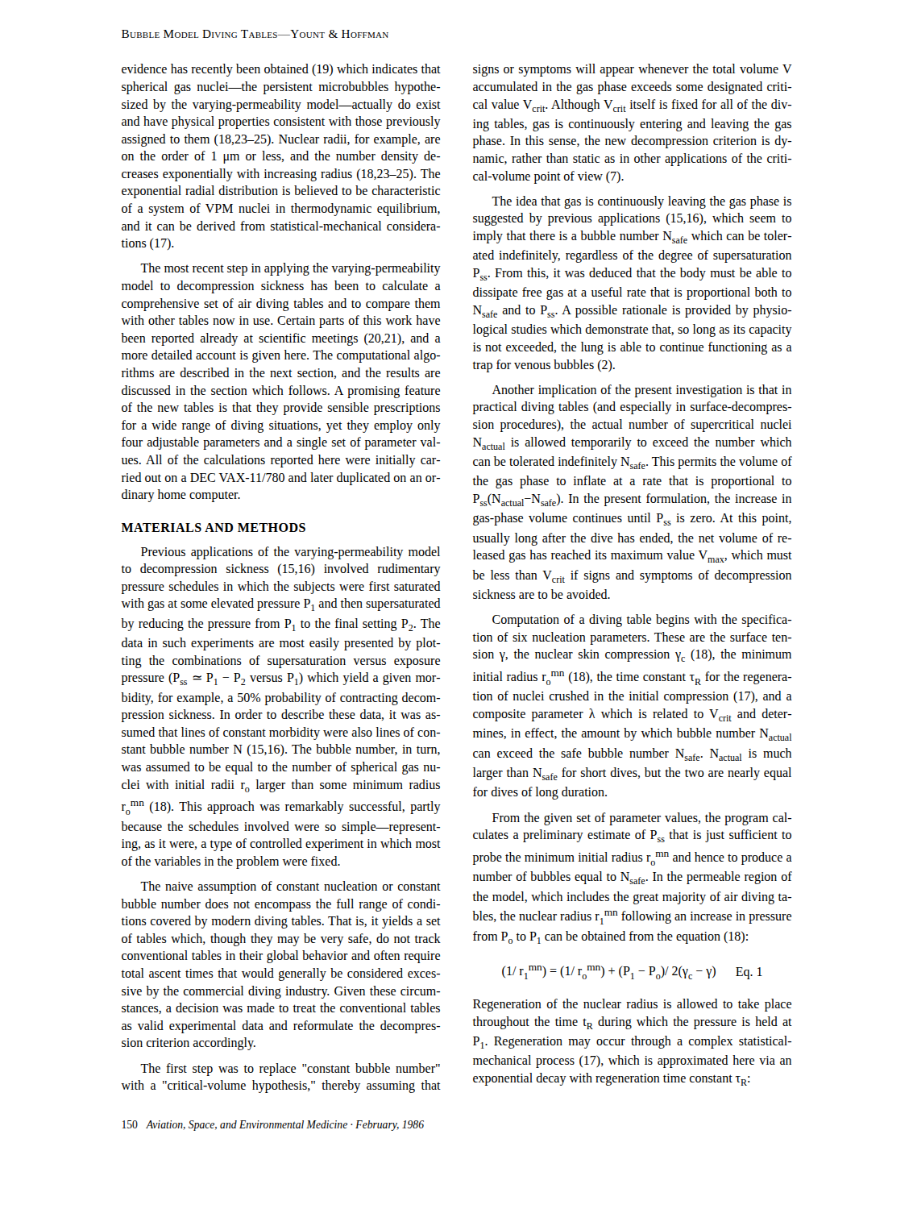Bubble Model Diving Tables—Yount & Hoffman
evidence has recently been obtained (19) which indicates that spherical gas nuclei—the persistent microbubbles hypothesized by the varying-permeability model—actually do exist and have physical properties consistent with those previously assigned to them (18,23–25). Nuclear radii, for example, are on the order of 1 μm or less, and the number density decreases exponentially with increasing radius (18,23–25). The exponential radial distribution is believed to be characteristic of a system of VPM nuclei in thermodynamic equilibrium, and it can be derived from statistical-mechanical considerations (17).
The most recent step in applying the varying-permeability model to decompression sickness has been to calculate a comprehensive set of air diving tables and to compare them with other tables now in use. Certain parts of this work have been reported already at scientific meetings (20,21), and a more detailed account is given here. The computational algorithms are described in the next section, and the results are discussed in the section which follows. A promising feature of the new tables is that they provide sensible prescriptions for a wide range of diving situations, yet they employ only four adjustable parameters and a single set of parameter values. All of the calculations reported here were initially carried out on a DEC VAX-11/780 and later duplicated on an ordinary home computer.
Materials and Methods
Previous applications of the varying-permeability model to decompression sickness (15,16) involved rudimentary pressure schedules in which the subjects were first saturated with gas at some elevated pressure P1 and then supersaturated by reducing the pressure from P1 to the final setting P2. The data in such experiments are most easily presented by plotting the combinations of supersaturation versus exposure pressure (Pss ≃ P1 − P2 versus P1) which yield a given morbidity, for example, a 50% probability of contracting decompression sickness. In order to describe these data, it was assumed that lines of constant morbidity were also lines of constant bubble number N (15,16). The bubble number, in turn, was assumed to be equal to the number of spherical gas nuclei with initial radii ro larger than some minimum radius romn (18). This approach was remarkably successful, partly because the schedules involved were so simple—representing, as it were, a type of controlled experiment in which most of the variables in the problem were fixed.
The naive assumption of constant nucleation or constant bubble number does not encompass the full range of conditions covered by modern diving tables. That is, it yields a set of tables which, though they may be very safe, do not track conventional tables in their global behavior and often require total ascent times that would generally be considered excessive by the commercial diving industry. Given these circumstances, a decision was made to treat the conventional tables as valid experimental data and reformulate the decompression criterion accordingly.
The first step was to replace "constant bubble number" with a "critical-volume hypothesis," thereby assuming that signs or symptoms will appear whenever the total volume V accumulated in the gas phase exceeds some designated critical value Vcrit. Although Vcrit itself is fixed for all of the diving tables, gas is continuously entering and leaving the gas phase. In this sense, the new decompression criterion is dynamic, rather than static as in other applications of the critical-volume point of view (7).
The idea that gas is continuously leaving the gas phase is suggested by previous applications (15,16), which seem to imply that there is a bubble number Nsafe which can be tolerated indefinitely, regardless of the degree of supersaturation Pss. From this, it was deduced that the body must be able to dissipate free gas at a useful rate that is proportional both to Nsafe and to Pss. A possible rationale is provided by physiological studies which demonstrate that, so long as its capacity is not exceeded, the lung is able to continue functioning as a trap for venous bubbles (2).
Another implication of the present investigation is that in practical diving tables (and especially in surface-decompression procedures), the actual number of supercritical nuclei Nactual is allowed temporarily to exceed the number which can be tolerated indefinitely Nsafe. This permits the volume of the gas phase to inflate at a rate that is proportional to Pss(Nactual−Nsafe). In the present formulation, the increase in gas-phase volume continues until Pss is zero. At this point, usually long after the dive has ended, the net volume of released gas has reached its maximum value Vmax, which must be less than Vcrit if signs and symptoms of decompression sickness are to be avoided.
Computation of a diving table begins with the specification of six nucleation parameters. These are the surface tension γ, the nuclear skin compression γc (18), the minimum initial radius romn (18), the time constant τR for the regeneration of nuclei crushed in the initial compression (17), and a composite parameter λ which is related to Vcrit and determines, in effect, the amount by which bubble number Nactual can exceed the safe bubble number Nsafe. Nactual is much larger than Nsafe for short dives, but the two are nearly equal for dives of long duration.
From the given set of parameter values, the program calculates a preliminary estimate of Pss that is just sufficient to probe the minimum initial radius romn and hence to produce a number of bubbles equal to Nsafe. In the permeable region of the model, which includes the great majority of air diving tables, the nuclear radius r1mn following an increase in pressure from Po to P1 can be obtained from the equation (18):
(1/ r1mn) = (1/ romn) + (P1 − Po)/ 2(γc − γ)Eq. 1
Regeneration of the nuclear radius is allowed to take place throughout the time tR during which the pressure is held at P1. Regeneration may occur through a complex statistical-mechanical process (17), which is approximated here via an exponential decay with regeneration time constant τR:
150 Aviation, Space, and Environmental Medicine · February, 1986